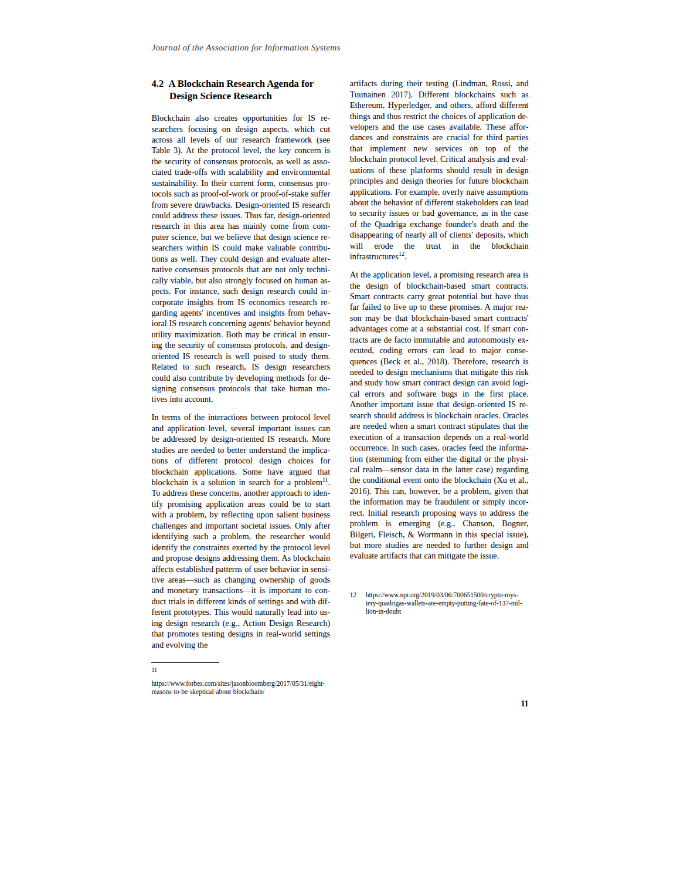Journal of the Association for Information Systems
4.2 A Blockchain Research Agenda for Design Science Research
Blockchain also creates opportunities for IS researchers focusing on design aspects, which cut across all levels of our research framework (see Table 3). At the protocol level, the key concern is the security of consensus protocols, as well as associated trade-offs with scalability and environmental sustainability. In their current form, consensus protocols such as proof-of-work or proof-of-stake suffer from severe drawbacks. Design-oriented IS research could address these issues. Thus far, design-oriented research in this area has mainly come from computer science, but we believe that design science researchers within IS could make valuable contributions as well. They could design and evaluate alternative consensus protocols that are not only technically viable, but also strongly focused on human aspects. For instance, such design research could incorporate insights from IS economics research regarding agents' incentives and insights from behavioral IS research concerning agents' behavior beyond utility maximization. Both may be critical in ensuring the security of consensus protocols, and design-oriented IS research is well poised to study them. Related to such research, IS design researchers could also contribute by developing methods for designing consensus protocols that take human motives into account.
In terms of the interactions between protocol level and application level, several important issues can be addressed by design-oriented IS research. More studies are needed to better understand the implications of different protocol design choices for blockchain applications. Some have argued that blockchain is a solution in search for a problem11. To address these concerns, another approach to identify promising application areas could be to start with a problem, by reflecting upon salient business challenges and important societal issues. Only after identifying such a problem, the researcher would identify the constraints exerted by the protocol level and propose designs addressing them. As blockchain affects established patterns of user behavior in sensitive areas—such as changing ownership of goods and monetary transactions—it is important to conduct trials in different kinds of settings and with different prototypes. This would naturally lead into using design research (e.g., Action Design Research) that promotes testing designs in real-world settings and evolving the
11
https://www.forbes.com/sites/jasonbloomberg/2017/05/31/eight-reasons-to-be-skeptical-about-blockchain/
artifacts during their testing (Lindman, Rossi, and Tuunainen 2017). Different blockchains such as Ethereum, Hyperledger, and others, afford different things and thus restrict the choices of application developers and the use cases available. These affordances and constraints are crucial for third parties that implement new services on top of the blockchain protocol level. Critical analysis and evaluations of these platforms should result in design principles and design theories for future blockchain applications. For example, overly naive assumptions about the behavior of different stakeholders can lead to security issues or bad governance, as in the case of the Quadriga exchange founder's death and the disappearing of nearly all of clients' deposits, which will erode the trust in the blockchain infrastructures12.
At the application level, a promising research area is the design of blockchain-based smart contracts. Smart contracts carry great potential but have thus far failed to live up to these promises. A major reason may be that blockchain-based smart contracts' advantages come at a substantial cost. If smart contracts are de facto immutable and autonomously executed, coding errors can lead to major consequences (Beck et al., 2018). Therefore, research is needed to design mechanisms that mitigate this risk and study how smart contract design can avoid logical errors and software bugs in the first place. Another important issue that design-oriented IS research should address is blockchain oracles. Oracles are needed when a smart contract stipulates that the execution of a transaction depends on a real-world occurrence. In such cases, oracles feed the information (stemming from either the digital or the physical realm—sensor data in the latter case) regarding the conditional event onto the blockchain (Xu et al., 2016). This can, however, be a problem, given that the information may be fraudulent or simply incorrect. Initial research proposing ways to address the problem is emerging (e.g., Chanson, Bogner, Bilgeri, Fleisch, & Wortmann in this special issue), but more studies are needed to further design and evaluate artifacts that can mitigate the issue.
12 https://www.npr.org/2019/03/06/700651500/crypto-mystery-quadrigas-wallets-are-empty-putting-fate-of-137-million-in-doubt
11